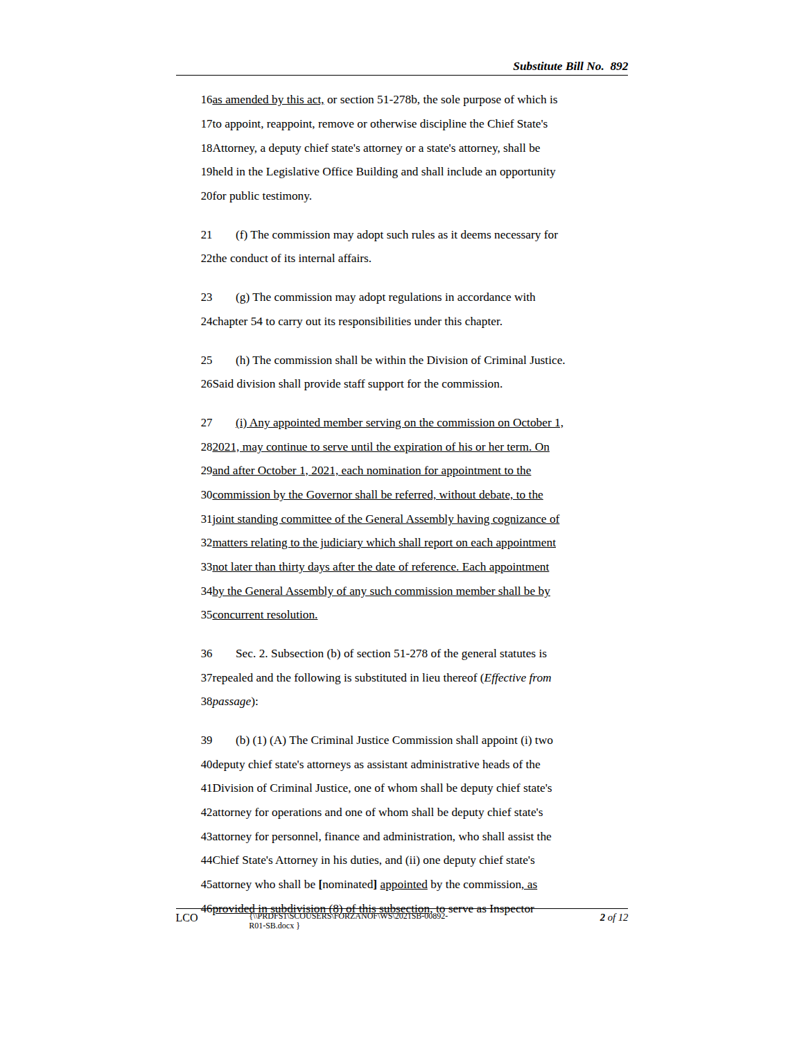Substitute Bill No. 892
| 16 | as amended by this act, or section 51-278b, the sole purpose of which is |
| 17 | to appoint, reappoint, remove or otherwise discipline the Chief State's |
| 18 | Attorney, a deputy chief state's attorney or a state's attorney, shall be |
| 19 | held in the Legislative Office Building and shall include an opportunity |
| 20 | for public testimony. |
| 21 | (f) The commission may adopt such rules as it deems necessary for |
| 22 | the conduct of its internal affairs. |
| 23 | (g) The commission may adopt regulations in accordance with |
| 24 | chapter 54 to carry out its responsibilities under this chapter. |
| 25 | (h) The commission shall be within the Division of Criminal Justice. |
| 26 | Said division shall provide staff support for the commission. |
| 27 | (i) Any appointed member serving on the commission on October 1, |
| 28 | 2021, may continue to serve until the expiration of his or her term. On |
| 29 | and after October 1, 2021, each nomination for appointment to the |
| 30 | commission by the Governor shall be referred, without debate, to the |
| 31 | joint standing committee of the General Assembly having cognizance of |
| 32 | matters relating to the judiciary which shall report on each appointment |
| 33 | not later than thirty days after the date of reference. Each appointment |
| 34 | by the General Assembly of any such commission member shall be by |
| 35 | concurrent resolution. |
| 36 | Sec. 2. Subsection (b) of section 51-278 of the general statutes is |
| 37 | repealed and the following is substituted in lieu thereof ( Effective from |
| 38 | passage ): |
| 39 | (b) (1) (A) The Criminal Justice Commission shall appoint (i) two |
| 40 | deputy chief state's attorneys as assistant administrative heads of the |
| 41 | Division of Criminal Justice, one of whom shall be deputy chief state's |
| 42 | attorney for operations and one of whom shall be deputy chief state's |
| 43 | attorney for personnel, finance and administration, who shall assist the |
| 44 | Chief State's Attorney in his duties, and (ii) one deputy chief state's |
| 45 | attorney who shall be [ nominated ] appointed by the commission , as |
| 46 | provided in subdivision (8) of this subsection, to serve as Inspector |
LCO
{\\PRDFS1\SCOUSERS\FORZANOF\WS\2021SB-00892-
R01-SB.docx }
2 of 12